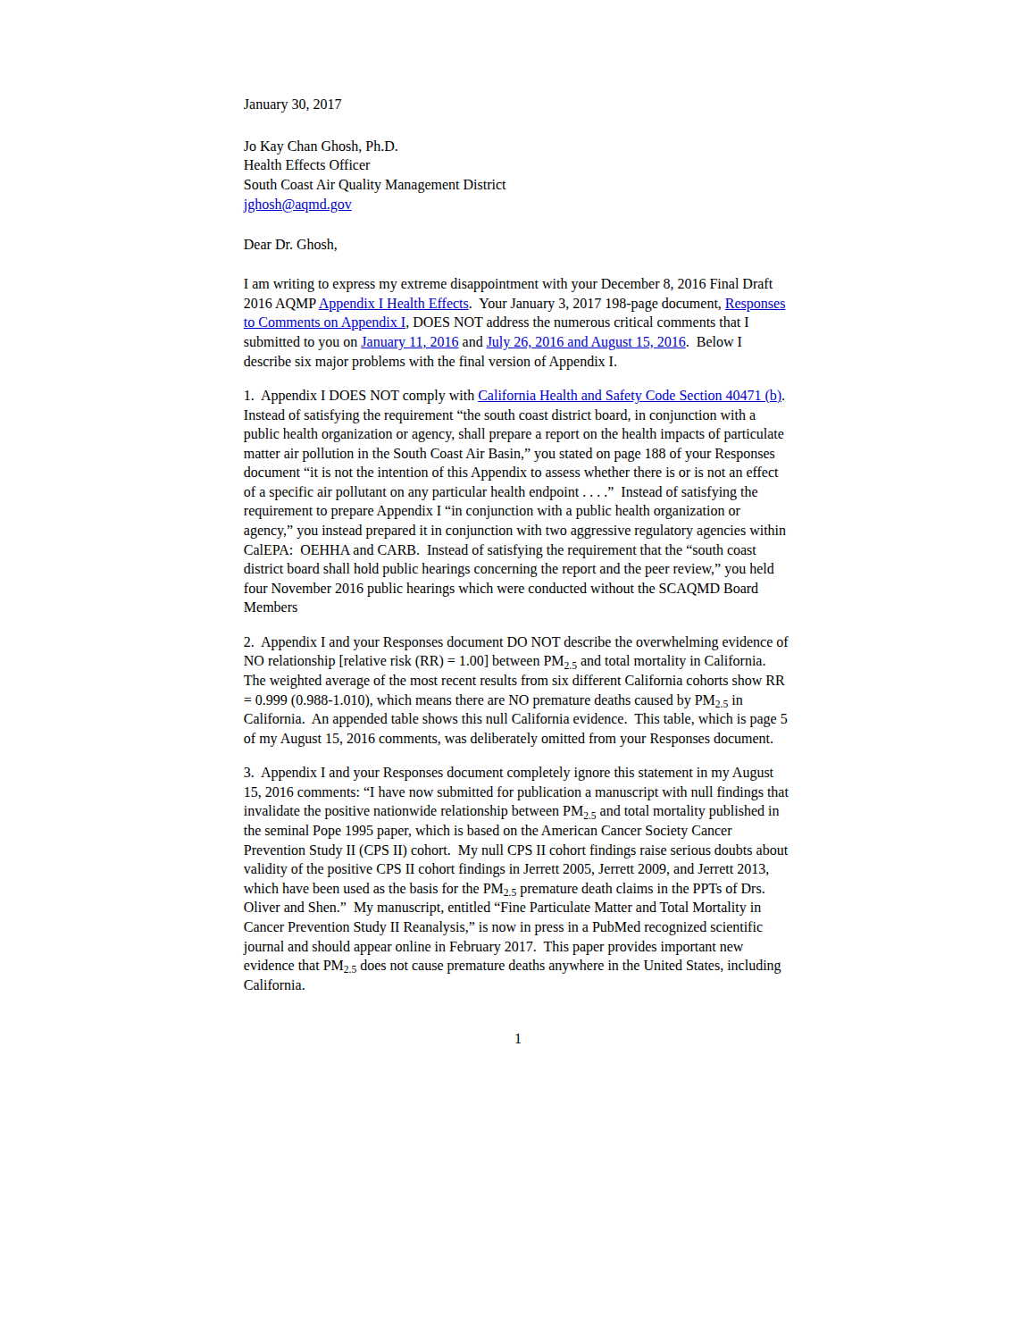January 30, 2017
Jo Kay Chan Ghosh, Ph.D.
Health Effects Officer
South Coast Air Quality Management District
jghosh@aqmd.gov
Dear Dr. Ghosh,
I am writing to express my extreme disappointment with your December 8, 2016 Final Draft 2016 AQMP Appendix I Health Effects. Your January 3, 2017 198-page document, Responses to Comments on Appendix I, DOES NOT address the numerous critical comments that I submitted to you on January 11, 2016 and July 26, 2016 and August 15, 2016. Below I describe six major problems with the final version of Appendix I.
1. Appendix I DOES NOT comply with California Health and Safety Code Section 40471 (b). Instead of satisfying the requirement “the south coast district board, in conjunction with a public health organization or agency, shall prepare a report on the health impacts of particulate matter air pollution in the South Coast Air Basin,” you stated on page 188 of your Responses document “it is not the intention of this Appendix to assess whether there is or is not an effect of a specific air pollutant on any particular health endpoint . . . .” Instead of satisfying the requirement to prepare Appendix I “in conjunction with a public health organization or agency,” you instead prepared it in conjunction with two aggressive regulatory agencies within CalEPA: OEHHA and CARB. Instead of satisfying the requirement that the “south coast district board shall hold public hearings concerning the report and the peer review,” you held four November 2016 public hearings which were conducted without the SCAQMD Board Members
2. Appendix I and your Responses document DO NOT describe the overwhelming evidence of NO relationship [relative risk (RR) = 1.00] between PM2.5 and total mortality in California. The weighted average of the most recent results from six different California cohorts show RR = 0.999 (0.988-1.010), which means there are NO premature deaths caused by PM2.5 in California. An appended table shows this null California evidence. This table, which is page 5 of my August 15, 2016 comments, was deliberately omitted from your Responses document.
3. Appendix I and your Responses document completely ignore this statement in my August 15, 2016 comments: “I have now submitted for publication a manuscript with null findings that invalidate the positive nationwide relationship between PM2.5 and total mortality published in the seminal Pope 1995 paper, which is based on the American Cancer Society Cancer Prevention Study II (CPS II) cohort. My null CPS II cohort findings raise serious doubts about validity of the positive CPS II cohort findings in Jerrett 2005, Jerrett 2009, and Jerrett 2013, which have been used as the basis for the PM2.5 premature death claims in the PPTs of Drs. Oliver and Shen.” My manuscript, entitled “Fine Particulate Matter and Total Mortality in Cancer Prevention Study II Reanalysis,” is now in press in a PubMed recognized scientific journal and should appear online in February 2017. This paper provides important new evidence that PM2.5 does not cause premature deaths anywhere in the United States, including California.
1